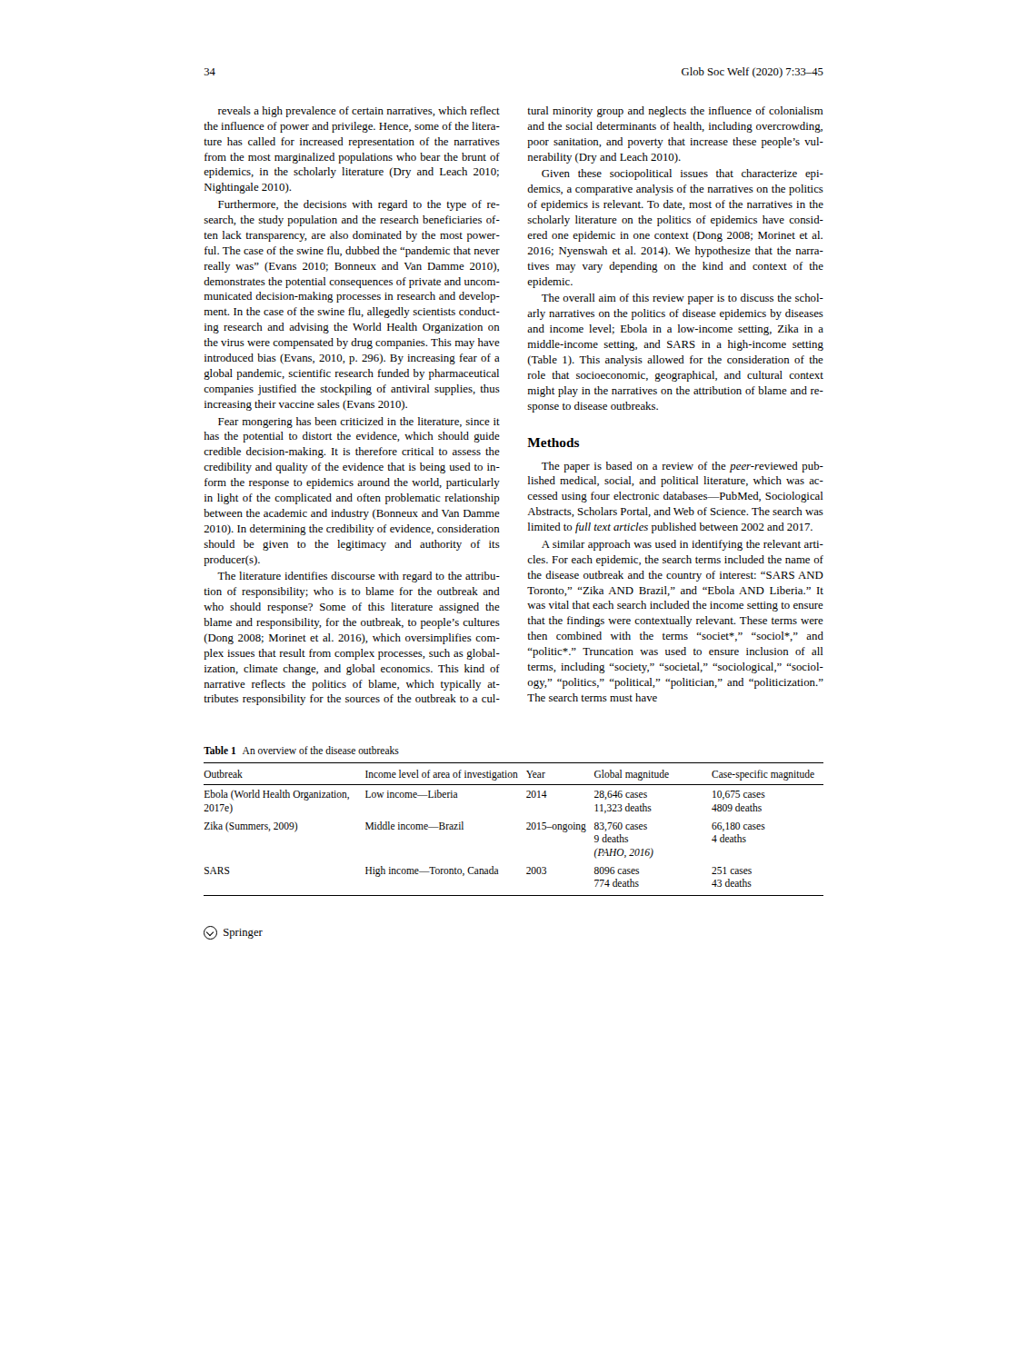34 Glob Soc Welf (2020) 7:33–45
reveals a high prevalence of certain narratives, which reflect the influence of power and privilege. Hence, some of the literature has called for increased representation of the narratives from the most marginalized populations who bear the brunt of epidemics, in the scholarly literature (Dry and Leach 2010; Nightingale 2010).
Furthermore, the decisions with regard to the type of research, the study population and the research beneficiaries often lack transparency, are also dominated by the most powerful. The case of the swine flu, dubbed the “pandemic that never really was” (Evans 2010; Bonneux and Van Damme 2010), demonstrates the potential consequences of private and uncommunicated decision-making processes in research and development. In the case of the swine flu, allegedly scientists conducting research and advising the World Health Organization on the virus were compensated by drug companies. This may have introduced bias (Evans, 2010, p. 296). By increasing fear of a global pandemic, scientific research funded by pharmaceutical companies justified the stockpiling of antiviral supplies, thus increasing their vaccine sales (Evans 2010).
Fear mongering has been criticized in the literature, since it has the potential to distort the evidence, which should guide credible decision-making. It is therefore critical to assess the credibility and quality of the evidence that is being used to inform the response to epidemics around the world, particularly in light of the complicated and often problematic relationship between the academic and industry (Bonneux and Van Damme 2010). In determining the credibility of evidence, consideration should be given to the legitimacy and authority of its producer(s).
The literature identifies discourse with regard to the attribution of responsibility; who is to blame for the outbreak and who should response? Some of this literature assigned the blame and responsibility, for the outbreak, to people’s cultures (Dong 2008; Morinet et al. 2016), which oversimplifies complex issues that result from complex processes, such as globalization, climate change, and global economics. This kind of narrative reflects the politics of blame, which typically attributes responsibility for the sources of the outbreak to a cultural minority group and neglects the influence of colonialism and the social determinants of health, including overcrowding, poor sanitation, and poverty that increase these people’s vulnerability (Dry and Leach 2010).
Given these sociopolitical issues that characterize epidemics, a comparative analysis of the narratives on the politics of epidemics is relevant. To date, most of the narratives in the scholarly literature on the politics of epidemics have considered one epidemic in one context (Dong 2008; Morinet et al. 2016; Nyenswah et al. 2014). We hypothesize that the narratives may vary depending on the kind and context of the epidemic.
The overall aim of this review paper is to discuss the scholarly narratives on the politics of disease epidemics by diseases and income level; Ebola in a low-income setting, Zika in a middle-income setting, and SARS in a high-income setting (Table 1). This analysis allowed for the consideration of the role that socioeconomic, geographical, and cultural context might play in the narratives on the attribution of blame and response to disease outbreaks.
Methods
The paper is based on a review of the peer-reviewed published medical, social, and political literature, which was accessed using four electronic databases—PubMed, Sociological Abstracts, Scholars Portal, and Web of Science. The search was limited to full text articles published between 2002 and 2017.
A similar approach was used in identifying the relevant articles. For each epidemic, the search terms included the name of the disease outbreak and the country of interest: “SARS AND Toronto,” “Zika AND Brazil,” and “Ebola AND Liberia.” It was vital that each search included the income setting to ensure that the findings were contextually relevant. These terms were then combined with the terms “societ*,” “sociol*,” and “politic*.” Truncation was used to ensure inclusion of all terms, including “society,” “societal,” “sociological,” “sociology,” “politics,” “political,” “politician,” and “politicization.” The search terms must have
Table 1 An overview of the disease outbreaks
| Outbreak | Income level of area of investigation | Year | Global magnitude | Case-specific magnitude |
| --- | --- | --- | --- | --- |
| Ebola (World Health Organization, 2017e ) | Low income—Liberia | 2014 | 28,646 cases 11,323 deaths | 10,675 cases 4809 deaths |
| Zika (Summers, 2009 ) | Middle income—Brazil | 2015–ongoing | 83,760 cases 9 deaths (PAHO, 2016) | 66,180 cases 4 deaths |
| SARS | High income—Toronto, Canada | 2003 | 8096 cases 774 deaths | 251 cases 43 deaths |
Springer